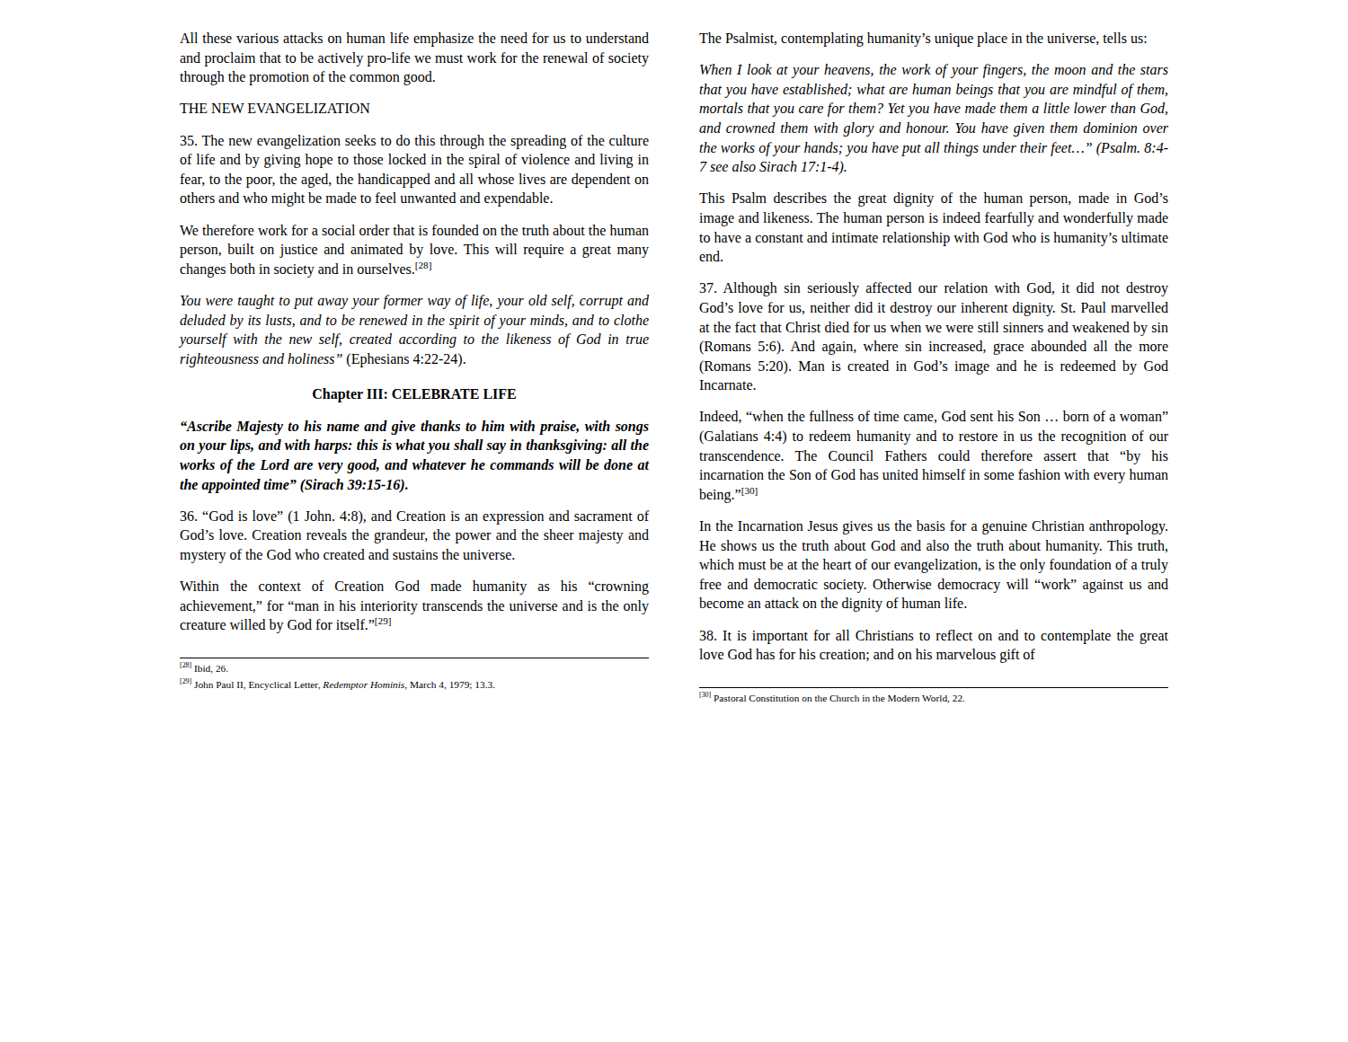All these various attacks on human life emphasize the need for us to understand and proclaim that to be actively pro-life we must work for the renewal of society through the promotion of the common good.
THE NEW EVANGELIZATION
35. The new evangelization seeks to do this through the spreading of the culture of life and by giving hope to those locked in the spiral of violence and living in fear, to the poor, the aged, the handicapped and all whose lives are dependent on others and who might be made to feel unwanted and expendable.
We therefore work for a social order that is founded on the truth about the human person, built on justice and animated by love. This will require a great many changes both in society and in ourselves.[28]
You were taught to put away your former way of life, your old self, corrupt and deluded by its lusts, and to be renewed in the spirit of your minds, and to clothe yourself with the new self, created according to the likeness of God in true righteousness and holiness” (Ephesians 4:22-24).
Chapter III: CELEBRATE LIFE
“Ascribe Majesty to his name and give thanks to him with praise, with songs on your lips, and with harps: this is what you shall say in thanksgiving: all the works of the Lord are very good, and whatever he commands will be done at the appointed time” (Sirach 39:15-16).
36. “God is love” (1 John. 4:8), and Creation is an expression and sacrament of God’s love. Creation reveals the grandeur, the power and the sheer majesty and mystery of the God who created and sustains the universe.
Within the context of Creation God made humanity as his “crowning achievement,” for “man in his interiority transcends the universe and is the only creature willed by God for itself.”[29]
[28] Ibid, 26.
[29] John Paul II, Encyclical Letter, Redemptor Hominis, March 4, 1979; 13.3.
The Psalmist, contemplating humanity’s unique place in the universe, tells us:
When I look at your heavens, the work of your fingers, the moon and the stars that you have established; what are human beings that you are mindful of them, mortals that you care for them? Yet you have made them a little lower than God, and crowned them with glory and honour. You have given them dominion over the works of your hands; you have put all things under their feet…” (Psalm. 8:4-7 see also Sirach 17:1-4).
This Psalm describes the great dignity of the human person, made in God’s image and likeness. The human person is indeed fearfully and wonderfully made to have a constant and intimate relationship with God who is humanity’s ultimate end.
37. Although sin seriously affected our relation with God, it did not destroy God’s love for us, neither did it destroy our inherent dignity. St. Paul marvelled at the fact that Christ died for us when we were still sinners and weakened by sin (Romans 5:6). And again, where sin increased, grace abounded all the more (Romans 5:20). Man is created in God’s image and he is redeemed by God Incarnate.
Indeed, “when the fullness of time came, God sent his Son … born of a woman” (Galatians 4:4) to redeem humanity and to restore in us the recognition of our transcendence. The Council Fathers could therefore assert that “by his incarnation the Son of God has united himself in some fashion with every human being.”[30]
In the Incarnation Jesus gives us the basis for a genuine Christian anthropology. He shows us the truth about God and also the truth about humanity. This truth, which must be at the heart of our evangelization, is the only foundation of a truly free and democratic society. Otherwise democracy will “work” against us and become an attack on the dignity of human life.
38. It is important for all Christians to reflect on and to contemplate the great love God has for his creation; and on his marvelous gift of
[30] Pastoral Constitution on the Church in the Modern World, 22.